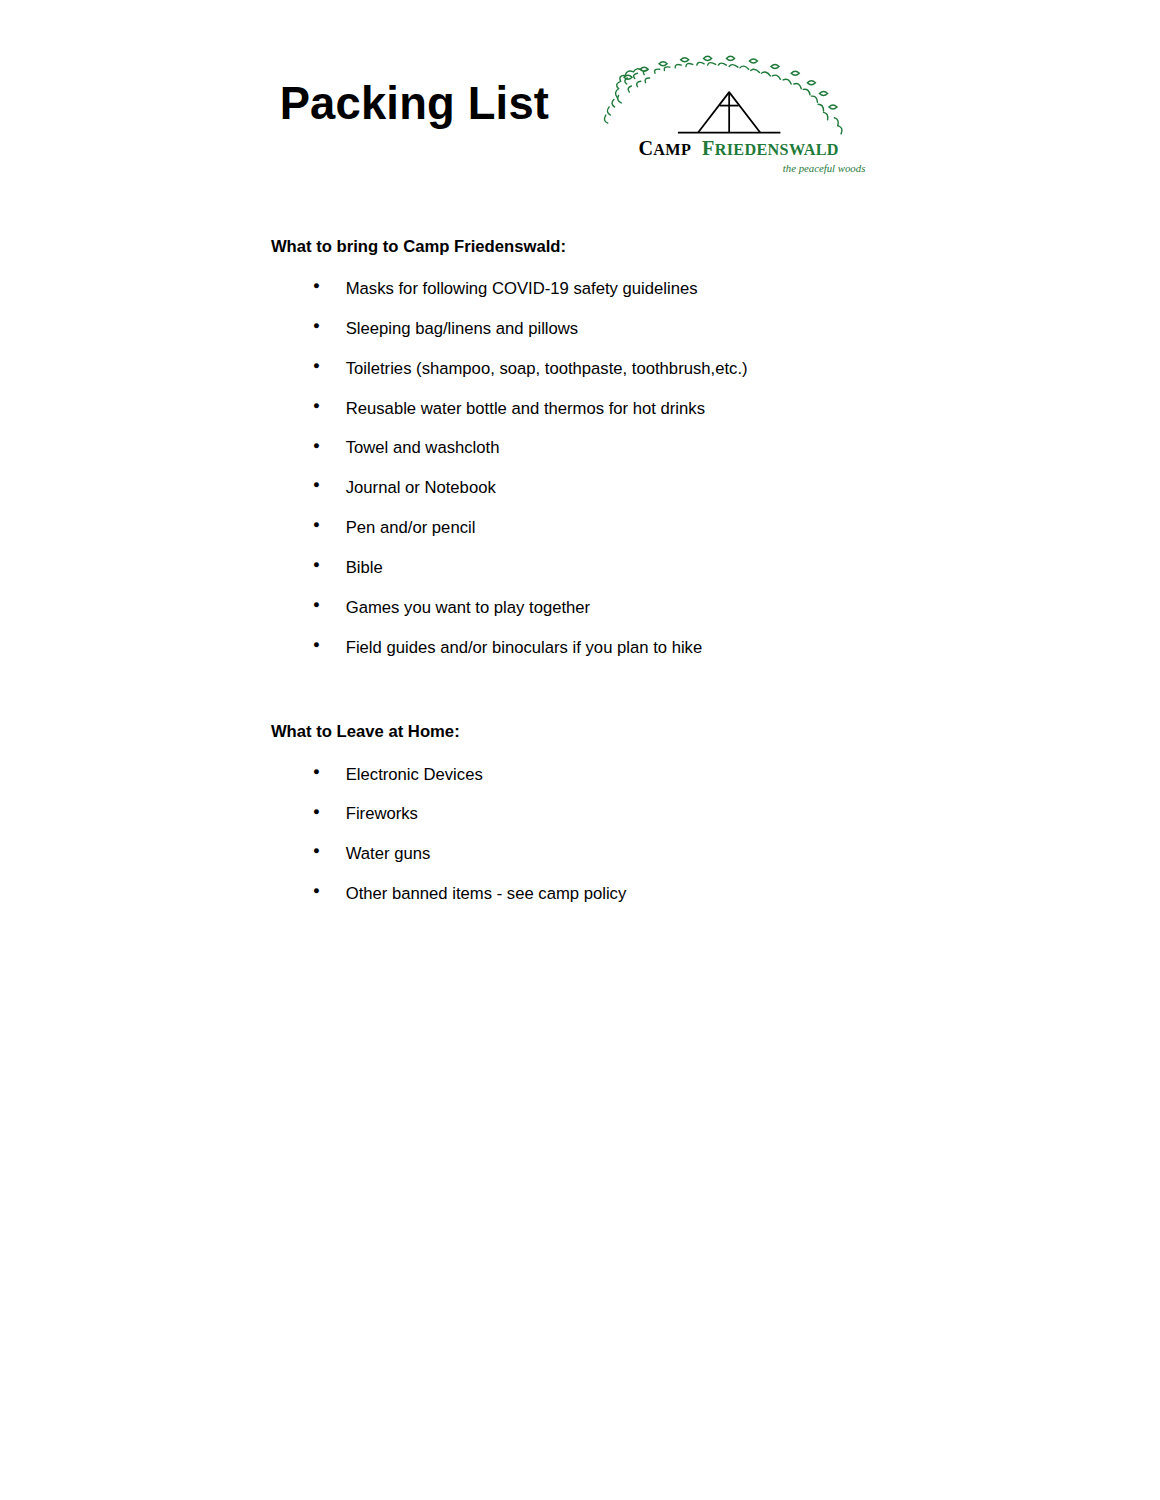Packing List
Camp Friedenswald — the peaceful woods CAMP FRIEDENSWALD the peaceful woods
What to bring to Camp Friedenswald:
Masks for following COVID-19 safety guidelines
Sleeping bag/linens and pillows
Toiletries (shampoo, soap, toothpaste, toothbrush,etc.)
Reusable water bottle and thermos for hot drinks
Towel and washcloth
Journal or Notebook
Pen and/or pencil
Bible
Games you want to play together
Field guides and/or binoculars if you plan to hike
What to Leave at Home:
Electronic Devices
Fireworks
Water guns
Other banned items - see camp policy